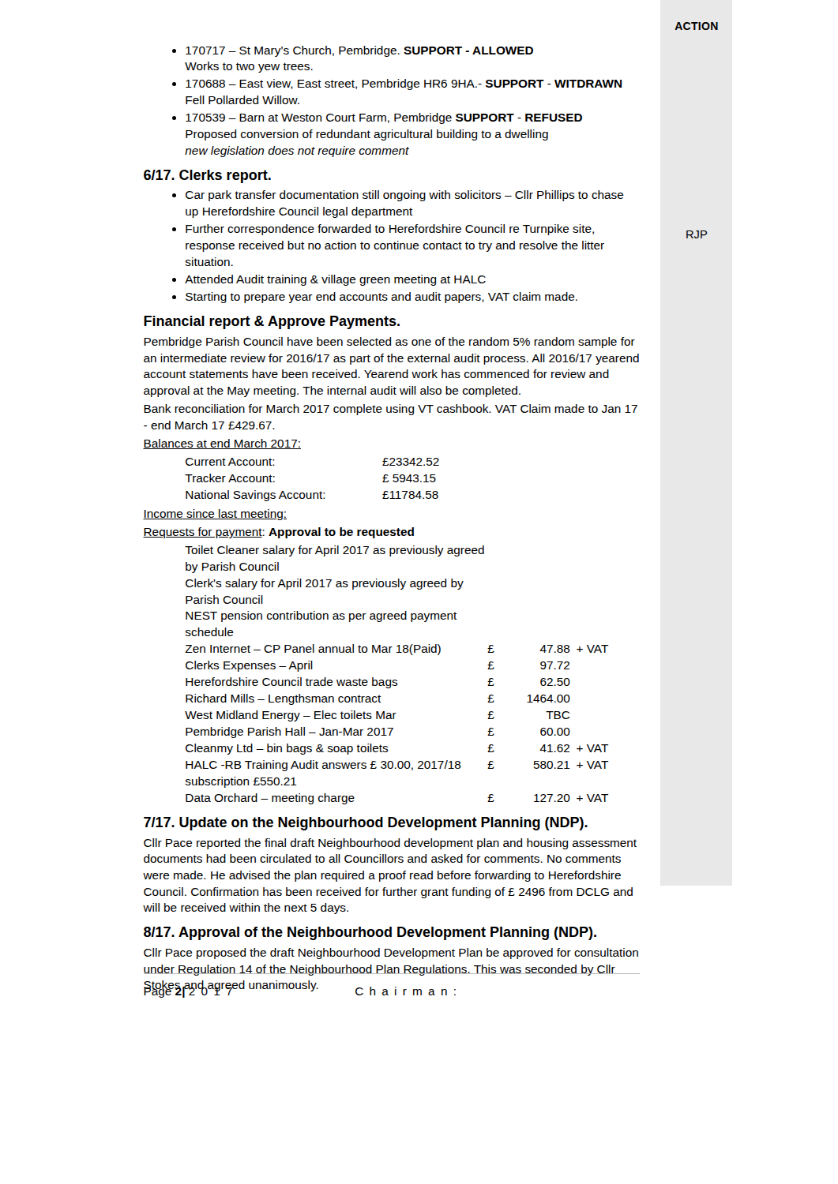ACTION
RJP
170717 – St Mary’s Church, Pembridge. SUPPORT - ALLOWED Works to two yew trees.
170688 – East view, East street, Pembridge HR6 9HA.- SUPPORT - WITDRAWN Fell Pollarded Willow.
170539 – Barn at Weston Court Farm, Pembridge SUPPORT - REFUSED Proposed conversion of redundant agricultural building to a dwelling new legislation does not require comment
6/17. Clerks report.
Car park transfer documentation still ongoing with solicitors – Cllr Phillips to chase up Herefordshire Council legal department
Further correspondence forwarded to Herefordshire Council re Turnpike site, response received but no action to continue contact to try and resolve the litter situation.
Attended Audit training & village green meeting at HALC
Starting to prepare year end accounts and audit papers, VAT claim made.
Financial report & Approve Payments.
Pembridge Parish Council have been selected as one of the random 5% random sample for an intermediate review for 2016/17 as part of the external audit process. All 2016/17 yearend account statements have been received. Yearend work has commenced for review and approval at the May meeting. The internal audit will also be completed.
Bank reconciliation for March 2017 complete using VT cashbook. VAT Claim made to Jan 17 - end March 17 £429.67.
Balances at end March 2017:
| Current Account: | £23342.52 |
| Tracker Account: | £ 5943.15 |
| National Savings Account: | £11784.58 |
Income since last meeting:
Requests for payment: Approval to be requested
| Toilet Cleaner salary for April 2017 as previously agreed by Parish Council | | | |
| Clerk's salary for April 2017 as previously agreed by Parish Council | | | |
| NEST pension contribution as per agreed payment schedule | | | |
| Zen Internet – CP Panel annual to Mar 18(Paid) | £ | 47.88 | + VAT |
| Clerks Expenses – April | £ | 97.72 | |
| Herefordshire Council trade waste bags | £ | 62.50 | |
| Richard Mills – Lengthsman contract | £ | 1464.00 | |
| West Midland Energy – Elec toilets Mar | £ | TBC | |
| Pembridge Parish Hall – Jan-Mar 2017 | £ | 60.00 | |
| Cleanmy Ltd – bin bags & soap toilets | £ | 41.62 | + VAT |
| HALC -RB Training Audit answers £ 30.00, 2017/18 subscription £550.21 | £ | 580.21 | + VAT |
| Data Orchard – meeting charge | £ | 127.20 | + VAT |
7/17. Update on the Neighbourhood Development Planning (NDP).
Cllr Pace reported the final draft Neighbourhood development plan and housing assessment documents had been circulated to all Councillors and asked for comments. No comments were made. He advised the plan required a proof read before forwarding to Herefordshire Council. Confirmation has been received for further grant funding of £ 2496 from DCLG and will be received within the next 5 days.
8/17. Approval of the Neighbourhood Development Planning (NDP).
Cllr Pace proposed the draft Neighbourhood Development Plan be approved for consultation under Regulation 14 of the Neighbourhood Plan Regulations. This was seconded by Cllr Stokes and agreed unanimously.
Page 2| 2 0 1 7 C h a i r m a n :